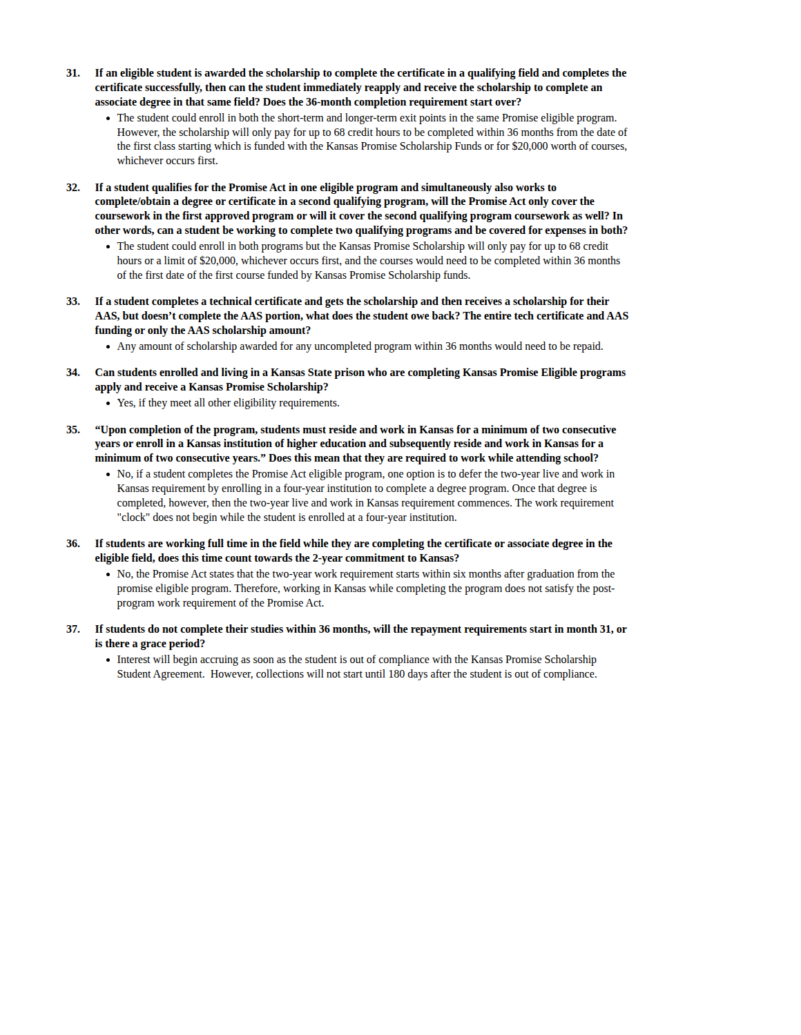31. If an eligible student is awarded the scholarship to complete the certificate in a qualifying field and completes the certificate successfully, then can the student immediately reapply and receive the scholarship to complete an associate degree in that same field? Does the 36-month completion requirement start over?
The student could enroll in both the short-term and longer-term exit points in the same Promise eligible program. However, the scholarship will only pay for up to 68 credit hours to be completed within 36 months from the date of the first class starting which is funded with the Kansas Promise Scholarship Funds or for $20,000 worth of courses, whichever occurs first.
32. If a student qualifies for the Promise Act in one eligible program and simultaneously also works to complete/obtain a degree or certificate in a second qualifying program, will the Promise Act only cover the coursework in the first approved program or will it cover the second qualifying program coursework as well? In other words, can a student be working to complete two qualifying programs and be covered for expenses in both?
The student could enroll in both programs but the Kansas Promise Scholarship will only pay for up to 68 credit hours or a limit of $20,000, whichever occurs first, and the courses would need to be completed within 36 months of the first date of the first course funded by Kansas Promise Scholarship funds.
33. If a student completes a technical certificate and gets the scholarship and then receives a scholarship for their AAS, but doesn’t complete the AAS portion, what does the student owe back? The entire tech certificate and AAS funding or only the AAS scholarship amount?
Any amount of scholarship awarded for any uncompleted program within 36 months would need to be repaid.
34. Can students enrolled and living in a Kansas State prison who are completing Kansas Promise Eligible programs apply and receive a Kansas Promise Scholarship?
Yes, if they meet all other eligibility requirements.
35. “Upon completion of the program, students must reside and work in Kansas for a minimum of two consecutive years or enroll in a Kansas institution of higher education and subsequently reside and work in Kansas for a minimum of two consecutive years.” Does this mean that they are required to work while attending school?
No, if a student completes the Promise Act eligible program, one option is to defer the two-year live and work in Kansas requirement by enrolling in a four-year institution to complete a degree program. Once that degree is completed, however, then the two-year live and work in Kansas requirement commences. The work requirement "clock" does not begin while the student is enrolled at a four-year institution.
36. If students are working full time in the field while they are completing the certificate or associate degree in the eligible field, does this time count towards the 2-year commitment to Kansas?
No, the Promise Act states that the two-year work requirement starts within six months after graduation from the promise eligible program. Therefore, working in Kansas while completing the program does not satisfy the post-program work requirement of the Promise Act.
37. If students do not complete their studies within 36 months, will the repayment requirements start in month 31, or is there a grace period?
Interest will begin accruing as soon as the student is out of compliance with the Kansas Promise Scholarship Student Agreement. However, collections will not start until 180 days after the student is out of compliance.